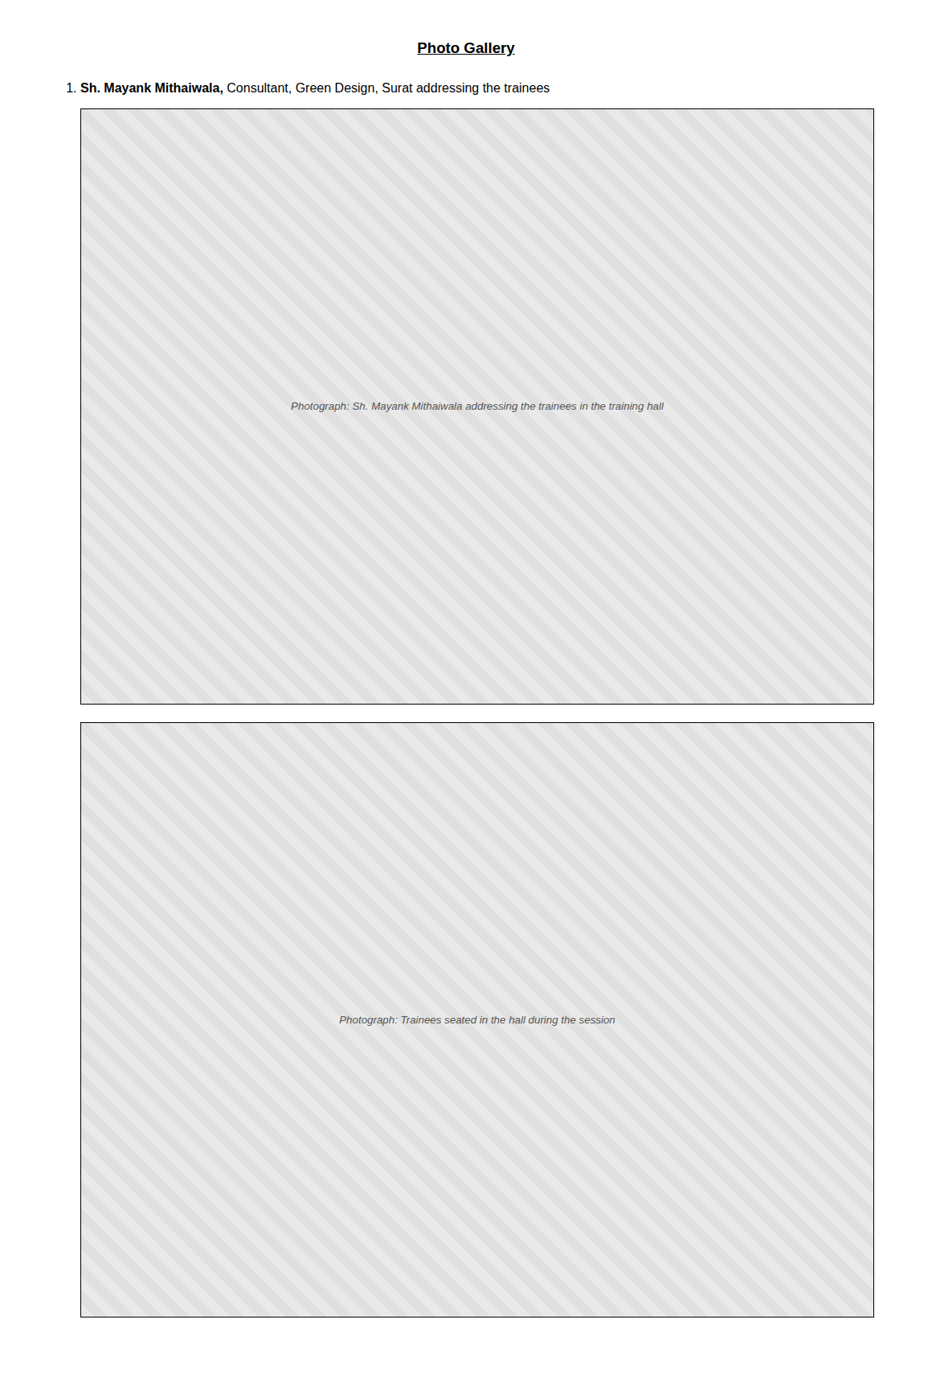Photo Gallery
Sh. Mayank Mithaiwala, Consultant, Green Design, Surat addressing the trainees
Photograph: Sh. Mayank Mithaiwala addressing the trainees in the training hall
Photograph: Trainees seated in the hall during the session